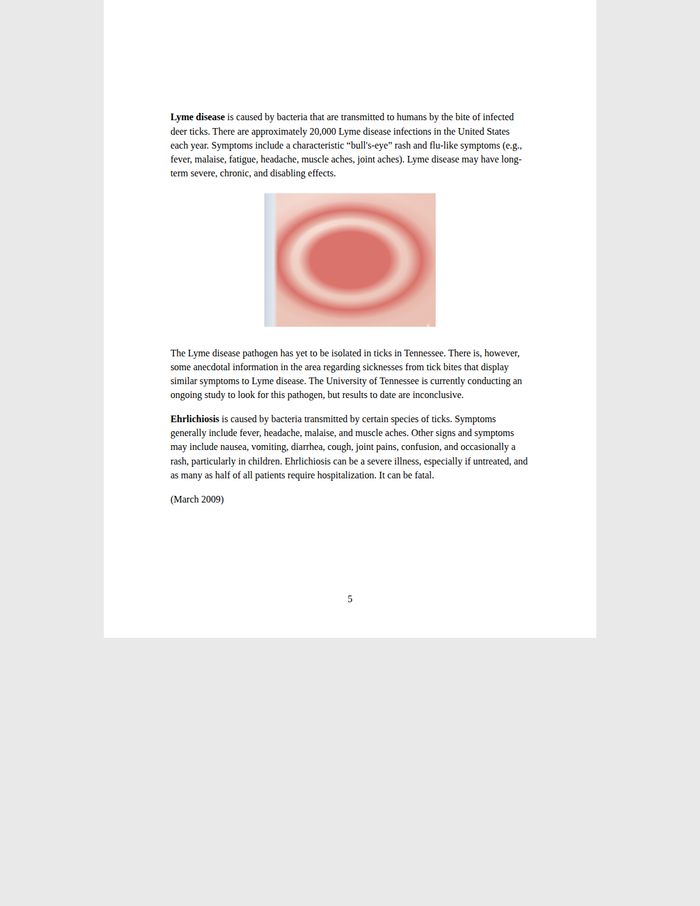Lyme disease is caused by bacteria that are transmitted to humans by the bite of infected deer ticks. There are approximately 20,000 Lyme disease infections in the United States each year. Symptoms include a characteristic “bull's-eye” rash and flu-like symptoms (e.g., fever, malaise, fatigue, headache, muscle aches, joint aches). Lyme disease may have long-term severe, chronic, and disabling effects.
© 2008 Logical Images, Inc.
The Lyme disease pathogen has yet to be isolated in ticks in Tennessee. There is, however, some anecdotal information in the area regarding sicknesses from tick bites that display similar symptoms to Lyme disease. The University of Tennessee is currently conducting an ongoing study to look for this pathogen, but results to date are inconclusive.
Ehrlichiosis is caused by bacteria transmitted by certain species of ticks. Symptoms generally include fever, headache, malaise, and muscle aches. Other signs and symptoms may include nausea, vomiting, diarrhea, cough, joint pains, confusion, and occasionally a rash, particularly in children. Ehrlichiosis can be a severe illness, especially if untreated, and as many as half of all patients require hospitalization. It can be fatal.
(March 2009)
5